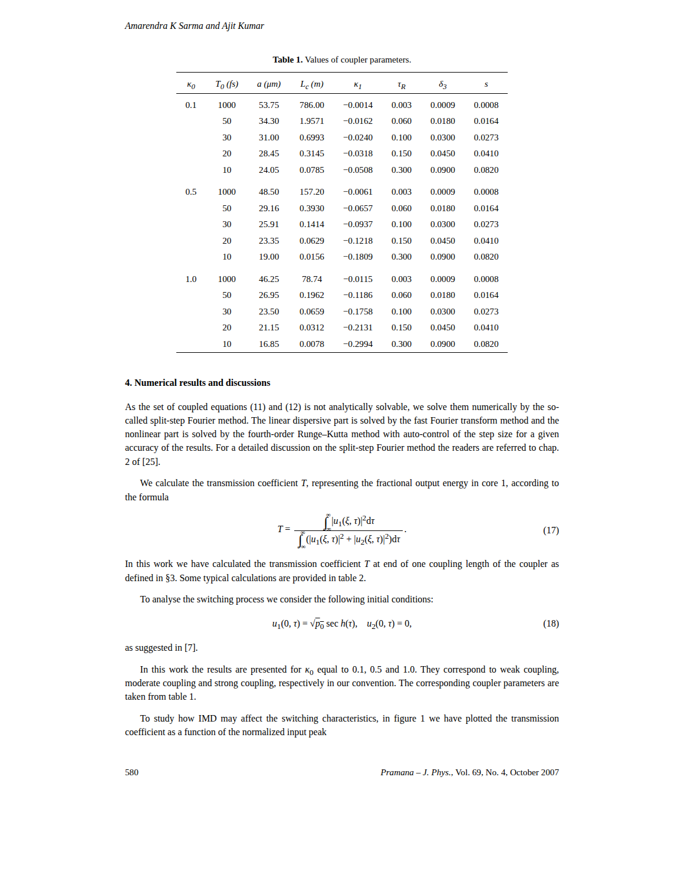Amarendra K Sarma and Ajit Kumar
Table 1. Values of coupler parameters.
| κ 0 | T 0 (fs) | a (μm) | L c (m) | κ 1 | τ R | δ 3 | s |
| --- | --- | --- | --- | --- | --- | --- | --- |
| 0.1 | 1000 | 53.75 | 786.00 | −0.0014 | 0.003 | 0.0009 | 0.0008 |
| | 50 | 34.30 | 1.9571 | −0.0162 | 0.060 | 0.0180 | 0.0164 |
| | 30 | 31.00 | 0.6993 | −0.0240 | 0.100 | 0.0300 | 0.0273 |
| | 20 | 28.45 | 0.3145 | −0.0318 | 0.150 | 0.0450 | 0.0410 |
| | 10 | 24.05 | 0.0785 | −0.0508 | 0.300 | 0.0900 | 0.0820 |
| 0.5 | 1000 | 48.50 | 157.20 | −0.0061 | 0.003 | 0.0009 | 0.0008 |
| | 50 | 29.16 | 0.3930 | −0.0657 | 0.060 | 0.0180 | 0.0164 |
| | 30 | 25.91 | 0.1414 | −0.0937 | 0.100 | 0.0300 | 0.0273 |
| | 20 | 23.35 | 0.0629 | −0.1218 | 0.150 | 0.0450 | 0.0410 |
| | 10 | 19.00 | 0.0156 | −0.1809 | 0.300 | 0.0900 | 0.0820 |
| 1.0 | 1000 | 46.25 | 78.74 | −0.0115 | 0.003 | 0.0009 | 0.0008 |
| | 50 | 26.95 | 0.1962 | −0.1186 | 0.060 | 0.0180 | 0.0164 |
| | 30 | 23.50 | 0.0659 | −0.1758 | 0.100 | 0.0300 | 0.0273 |
| | 20 | 21.15 | 0.0312 | −0.2131 | 0.150 | 0.0450 | 0.0410 |
| | 10 | 16.85 | 0.0078 | −0.2994 | 0.300 | 0.0900 | 0.0820 |
4. Numerical results and discussions
As the set of coupled equations (11) and (12) is not analytically solvable, we solve them numerically by the so-called split-step Fourier method. The linear dispersive part is solved by the fast Fourier transform method and the nonlinear part is solved by the fourth-order Runge–Kutta method with auto-control of the step size for a given accuracy of the results. For a detailed discussion on the split-step Fourier method the readers are referred to chap. 2 of [25].
We calculate the transmission coefficient T, representing the fractional output energy in core 1, according to the formula
T = ∫∞−∞ |u1(ξ, τ)|2dτ ∫∞−∞ (|u1(ξ, τ)|2 + |u2(ξ, τ)|2)dτ . (17)
In this work we have calculated the transmission coefficient T at end of one coupling length of the coupler as defined in §3. Some typical calculations are provided in table 2.
To analyse the switching process we consider the following initial conditions:
u1(0, τ) = √p0 sec h(τ), u2(0, τ) = 0, (18)
as suggested in [7].
In this work the results are presented for κ0 equal to 0.1, 0.5 and 1.0. They correspond to weak coupling, moderate coupling and strong coupling, respectively in our convention. The corresponding coupler parameters are taken from table 1.
To study how IMD may affect the switching characteristics, in figure 1 we have plotted the transmission coefficient as a function of the normalized input peak
580 Pramana – J. Phys., Vol. 69, No. 4, October 2007